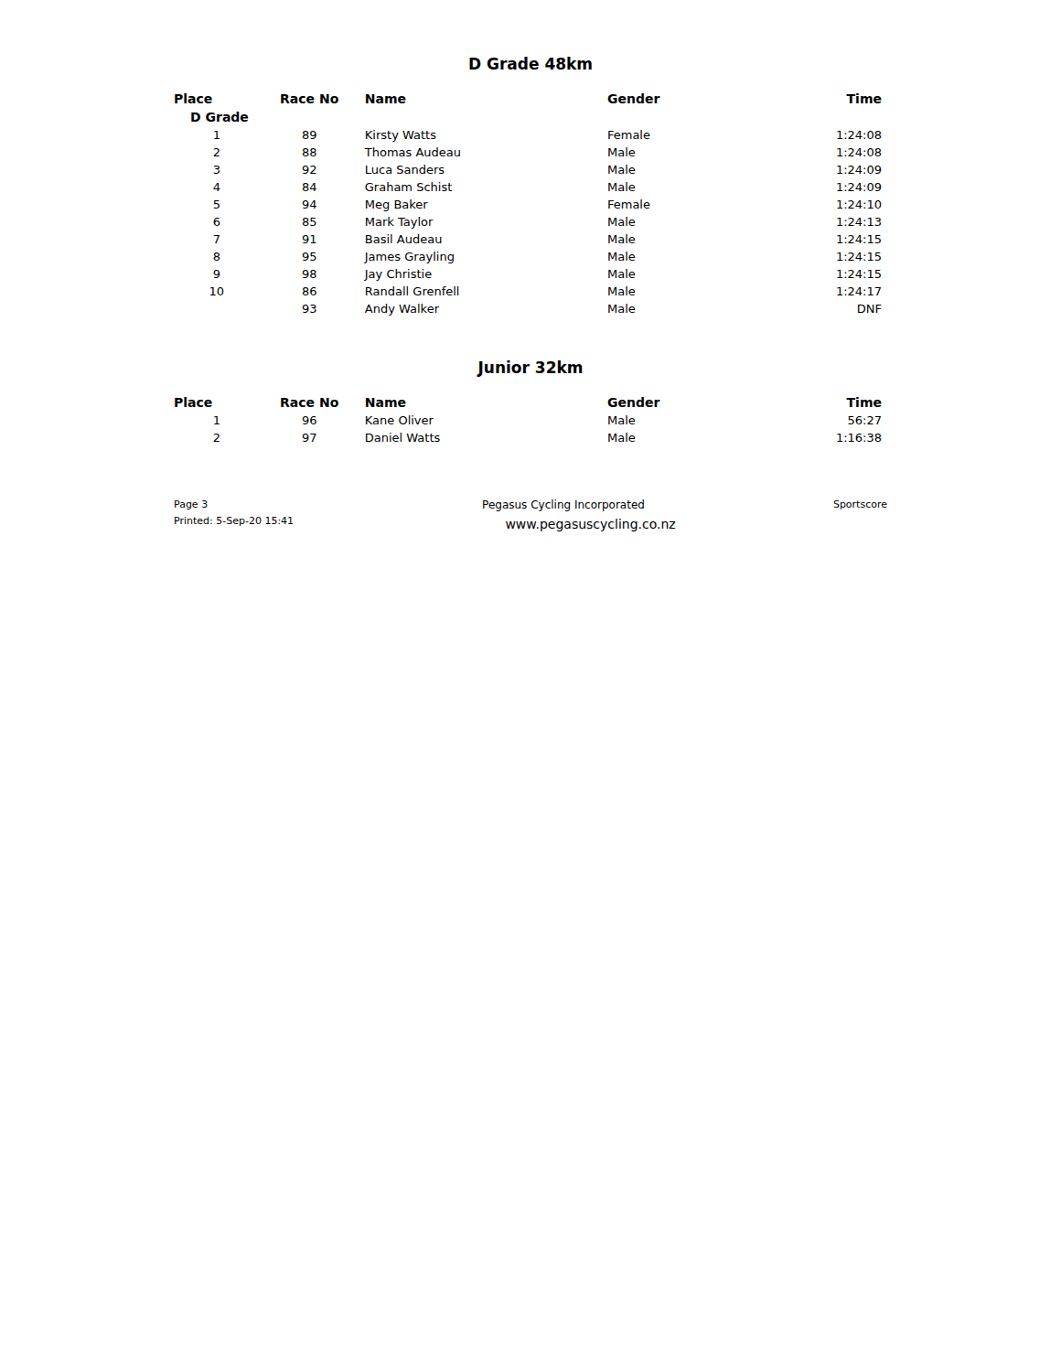D Grade 48km
| Place | Race No | Name | Gender | Time |
| --- | --- | --- | --- | --- |
| D Grade |
| 1 | 89 | Kirsty Watts | Female | 1:24:08 |
| 2 | 88 | Thomas Audeau | Male | 1:24:08 |
| 3 | 92 | Luca Sanders | Male | 1:24:09 |
| 4 | 84 | Graham Schist | Male | 1:24:09 |
| 5 | 94 | Meg Baker | Female | 1:24:10 |
| 6 | 85 | Mark Taylor | Male | 1:24:13 |
| 7 | 91 | Basil Audeau | Male | 1:24:15 |
| 8 | 95 | James Grayling | Male | 1:24:15 |
| 9 | 98 | Jay Christie | Male | 1:24:15 |
| 10 | 86 | Randall Grenfell | Male | 1:24:17 |
| | 93 | Andy Walker | Male | DNF |
Junior 32km
| Place | Race No | Name | Gender | Time |
| --- | --- | --- | --- | --- |
| 1 | 96 | Kane Oliver | Male | 56:27 |
| 2 | 97 | Daniel Watts | Male | 1:16:38 |
Page 3
Printed: 5-Sep-20 15:41
Sportscore
Pegasus Cycling Incorporated
www.pegasuscycling.co.nz